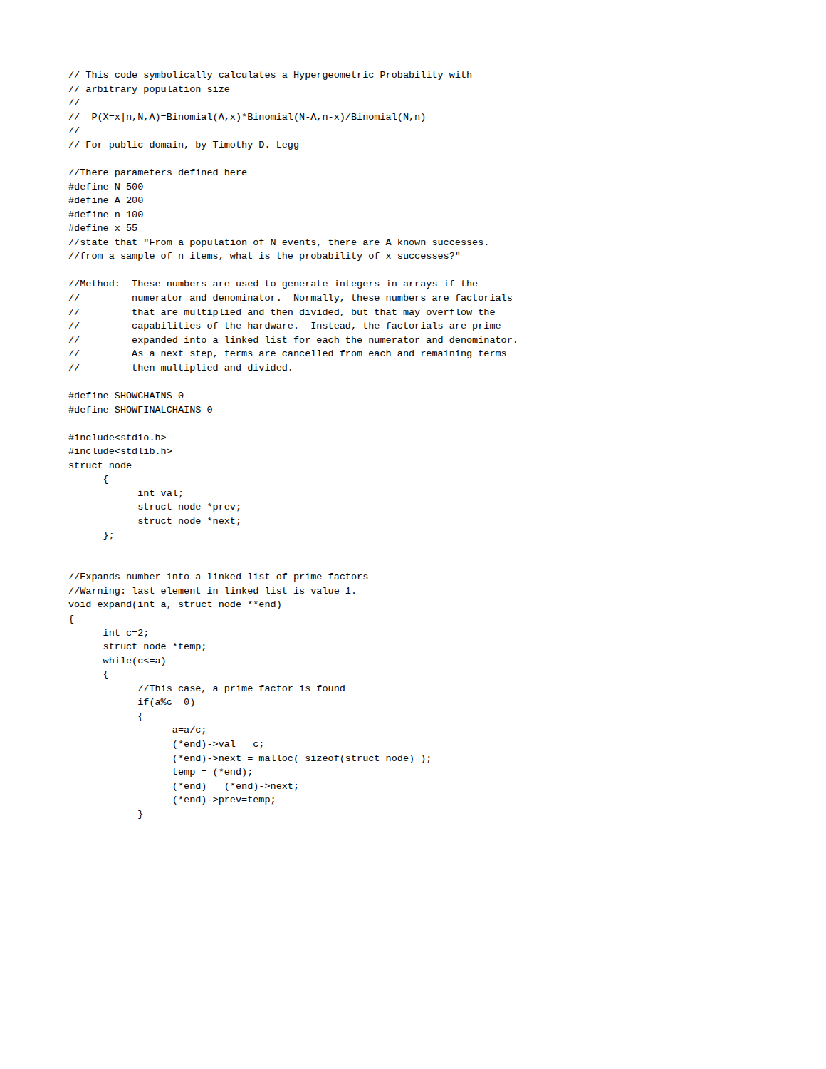// This code symbolically calculates a Hypergeometric Probability with
// arbitrary population size
//
//  P(X=x|n,N,A)=Binomial(A,x)*Binomial(N-A,n-x)/Binomial(N,n)
//
// For public domain, by Timothy D. Legg

//There parameters defined here
#define N 500
#define A 200
#define n 100
#define x 55
//state that "From a population of N events, there are A known successes.
//from a sample of n items, what is the probability of x successes?"

//Method:  These numbers are used to generate integers in arrays if the
//         numerator and denominator.  Normally, these numbers are factorials
//         that are multiplied and then divided, but that may overflow the
//         capabilities of the hardware.  Instead, the factorials are prime
//         expanded into a linked list for each the numerator and denominator.
//         As a next step, terms are cancelled from each and remaining terms
//         then multiplied and divided.

#define SHOWCHAINS 0
#define SHOWFINALCHAINS 0

#include<stdio.h>
#include<stdlib.h>
struct node
      {
            int val;
            struct node *prev;
            struct node *next;
      };


//Expands number into a linked list of prime factors
//Warning: last element in linked list is value 1.
void expand(int a, struct node **end)
{
      int c=2;
      struct node *temp;
      while(c<=a)
      {
            //This case, a prime factor is found
            if(a%c==0)
            {
                  a=a/c;
                  (*end)->val = c;
                  (*end)->next = malloc( sizeof(struct node) );
                  temp = (*end);
                  (*end) = (*end)->next;
                  (*end)->prev=temp;
            }